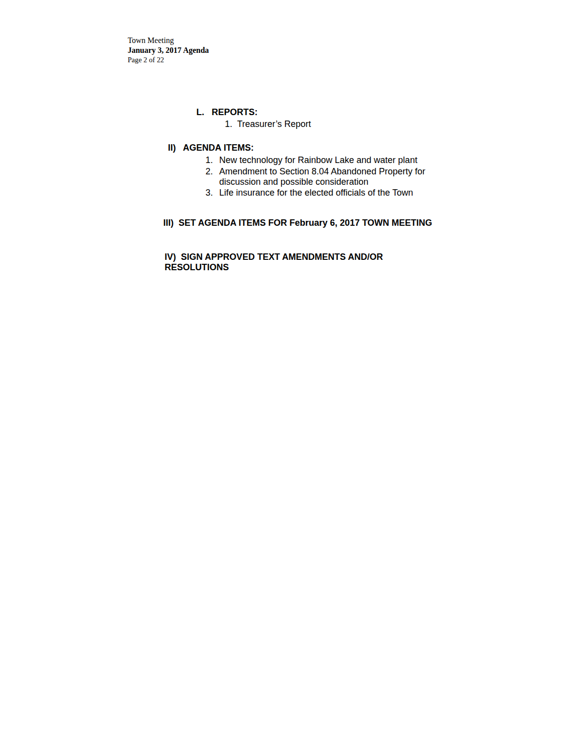Town Meeting
January 3, 2017 Agenda
Page 2 of 22
L. REPORTS:
1. Treasurer’s Report
II) AGENDA ITEMS:
New technology for Rainbow Lake and water plant
Amendment to Section 8.04 Abandoned Property for discussion and possible consideration
Life insurance for the elected officials of the Town
III) SET AGENDA ITEMS FOR February 6, 2017 TOWN MEETING
IV) SIGN APPROVED TEXT AMENDMENTS AND/OR RESOLUTIONS